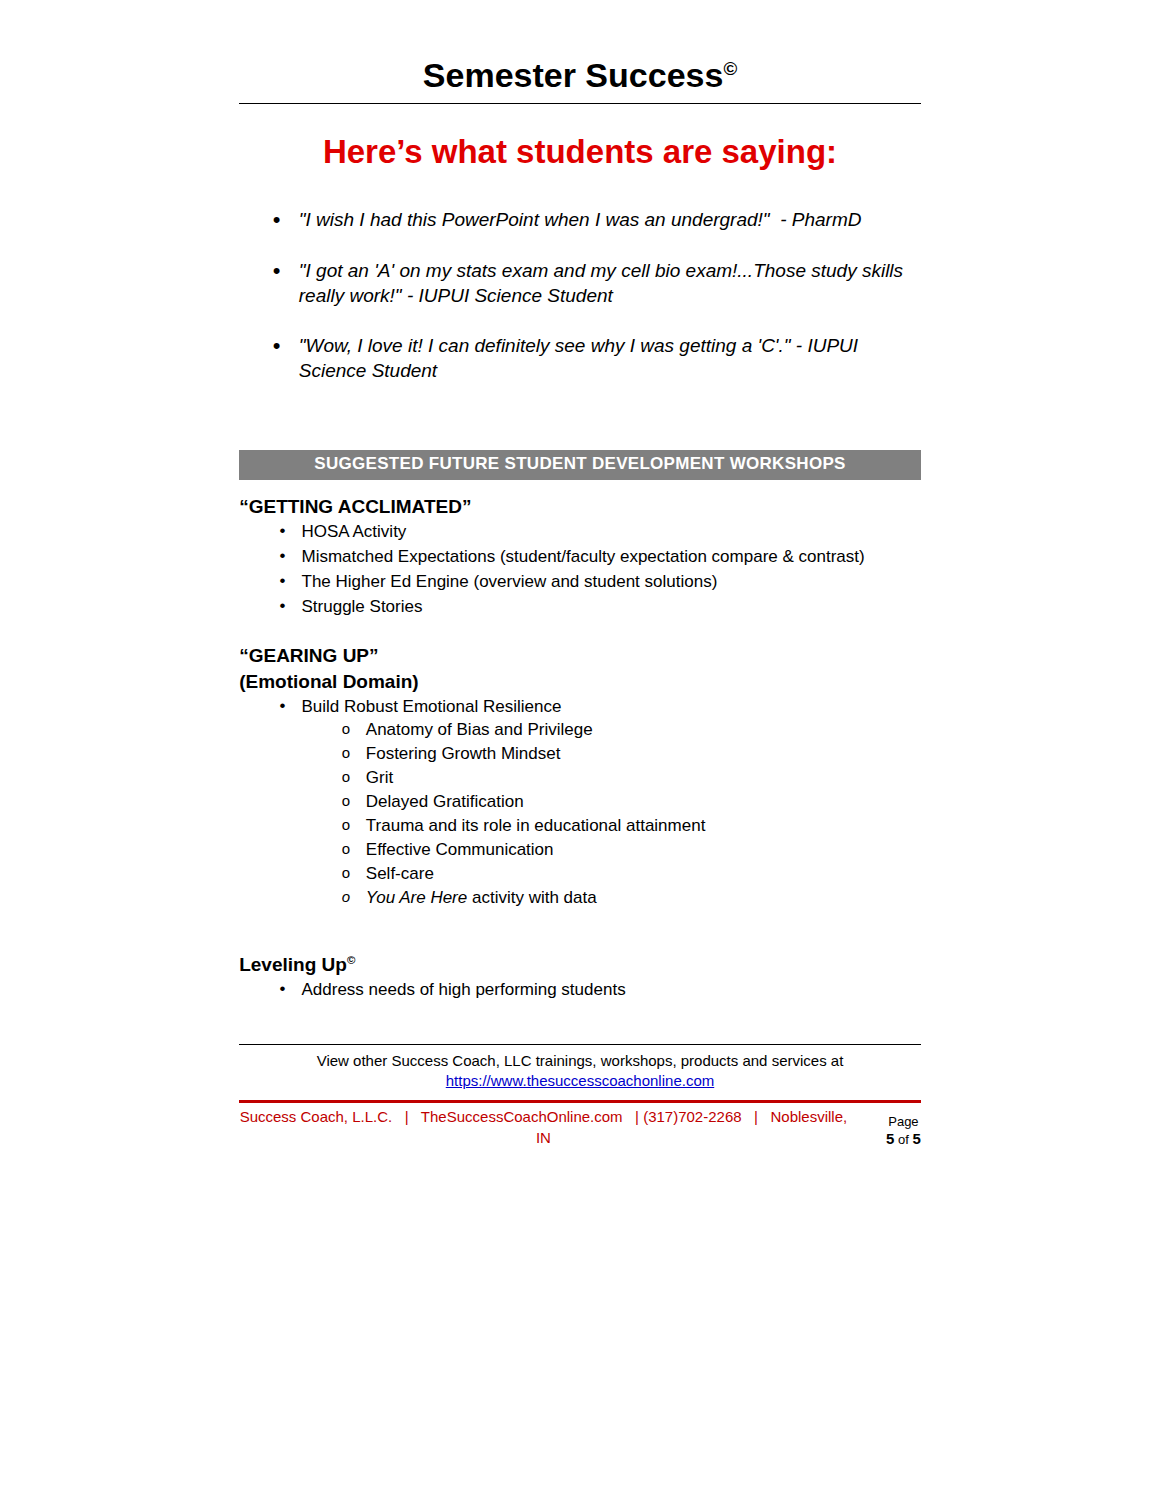Semester Success©
Here’s what students are saying:
"I wish I had this PowerPoint when I was an undergrad!" - PharmD
"I got an 'A' on my stats exam and my cell bio exam!...Those study skills really work!" - IUPUI Science Student
"Wow, I love it! I can definitely see why I was getting a 'C'." - IUPUI Science Student
SUGGESTED FUTURE STUDENT DEVELOPMENT WORKSHOPS
“GETTING ACCLIMATED”
HOSA Activity
Mismatched Expectations (student/faculty expectation compare & contrast)
The Higher Ed Engine (overview and student solutions)
Struggle Stories
“GEARING UP”
(Emotional Domain)
Build Robust Emotional Resilience
Anatomy of Bias and Privilege
Fostering Growth Mindset
Grit
Delayed Gratification
Trauma and its role in educational attainment
Effective Communication
Self-care
You Are Here activity with data
Leveling Up©
Address needs of high performing students
View other Success Coach, LLC trainings, workshops, products and services at
https://www.thesuccesscoachonline.com
Success Coach, L.L.C. | TheSuccessCoachOnline.com | (317)702-2268 | Noblesville, IN
Page
5 of 5